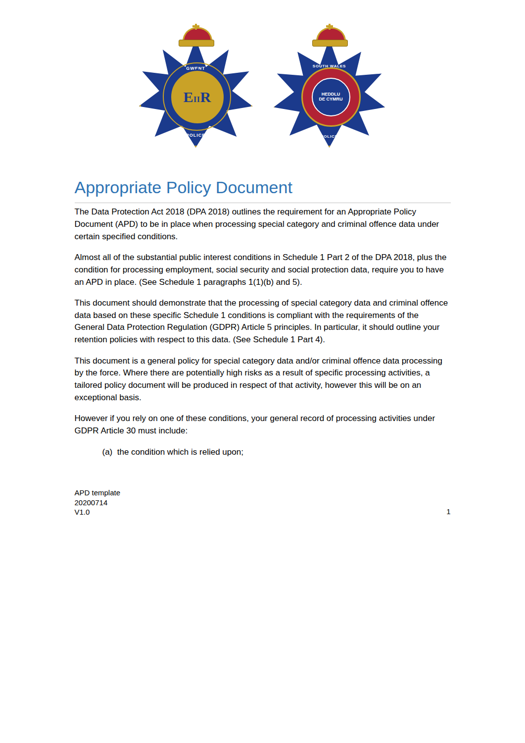GWENT
EIIR
POLICE
SOUTH WALES
HEDDLU
DE CYMRU
POLICE
Appropriate Policy Document
The Data Protection Act 2018 (DPA 2018) outlines the requirement for an Appropriate Policy Document (APD) to be in place when processing special category and criminal offence data under certain specified conditions.
Almost all of the substantial public interest conditions in Schedule 1 Part 2 of the DPA 2018, plus the condition for processing employment, social security and social protection data, require you to have an APD in place. (See Schedule 1 paragraphs 1(1)(b) and 5).
This document should demonstrate that the processing of special category data and criminal offence data based on these specific Schedule 1 conditions is compliant with the requirements of the General Data Protection Regulation (GDPR) Article 5 principles. In particular, it should outline your retention policies with respect to this data. (See Schedule 1 Part 4).
This document is a general policy for special category data and/or criminal offence data processing by the force. Where there are potentially high risks as a result of specific processing activities, a tailored policy document will be produced in respect of that activity, however this will be on an exceptional basis.
However if you rely on one of these conditions, your general record of processing activities under GDPR Article 30 must include:
(a) the condition which is relied upon;
APD template
20200714
V1.0
1